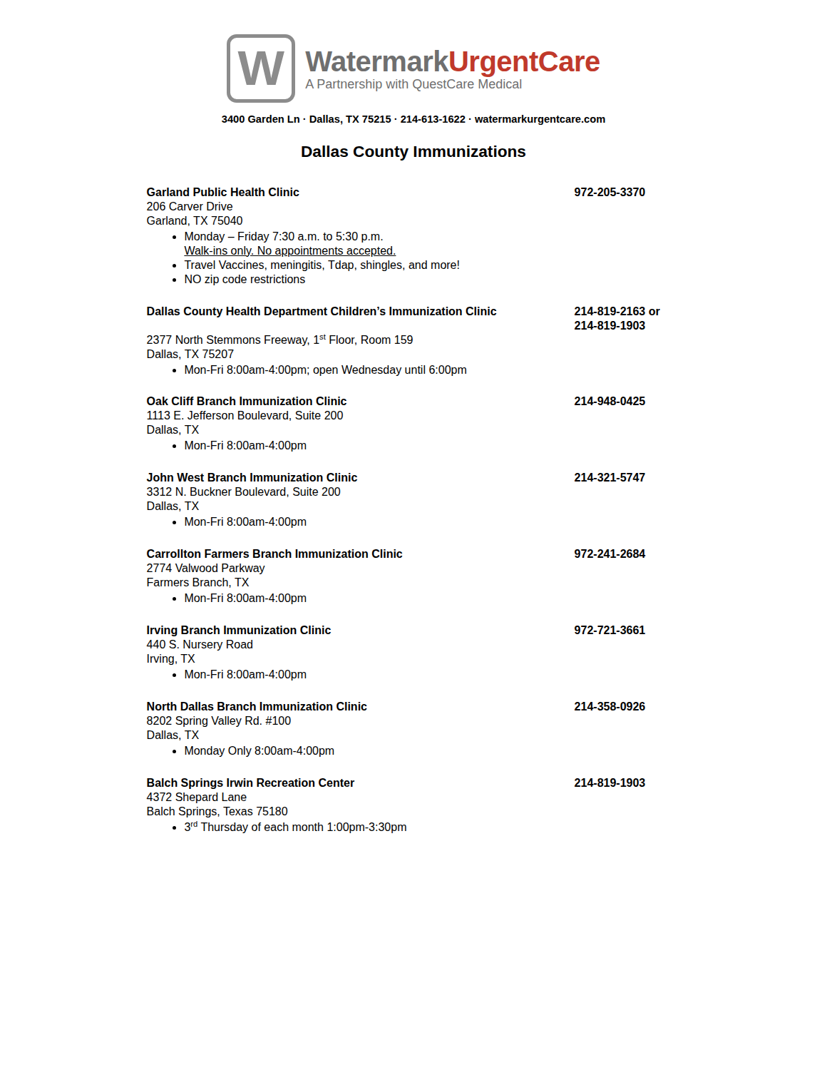W
Watermark UrgentCare
A Partnership with QuestCare Medical
3400 Garden Ln · Dallas, TX 75215 · 214-613-1622 · watermarkurgentcare.com
Dallas County Immunizations
Garland Public Health Clinic
972-205-3370
206 Carver Drive
Garland, TX 75040
Monday – Friday 7:30 a.m. to 5:30 p.m.
Walk-ins only. No appointments accepted.
Travel Vaccines, meningitis, Tdap, shingles, and more!
NO zip code restrictions
Dallas County Health Department Children’s Immunization Clinic
214-819-2163 or
214-819-1903
2377 North Stemmons Freeway, 1st Floor, Room 159
Dallas, TX 75207
Mon-Fri 8:00am-4:00pm; open Wednesday until 6:00pm
Oak Cliff Branch Immunization Clinic
214-948-0425
1113 E. Jefferson Boulevard, Suite 200
Dallas, TX
Mon-Fri 8:00am-4:00pm
John West Branch Immunization Clinic
214-321-5747
3312 N. Buckner Boulevard, Suite 200
Dallas, TX
Mon-Fri 8:00am-4:00pm
Carrollton Farmers Branch Immunization Clinic
972-241-2684
2774 Valwood Parkway
Farmers Branch, TX
Mon-Fri 8:00am-4:00pm
Irving Branch Immunization Clinic
972-721-3661
440 S. Nursery Road
Irving, TX
Mon-Fri 8:00am-4:00pm
North Dallas Branch Immunization Clinic
214-358-0926
8202 Spring Valley Rd. #100
Dallas, TX
Monday Only 8:00am-4:00pm
Balch Springs Irwin Recreation Center
214-819-1903
4372 Shepard Lane
Balch Springs, Texas 75180
3rd Thursday of each month 1:00pm-3:30pm